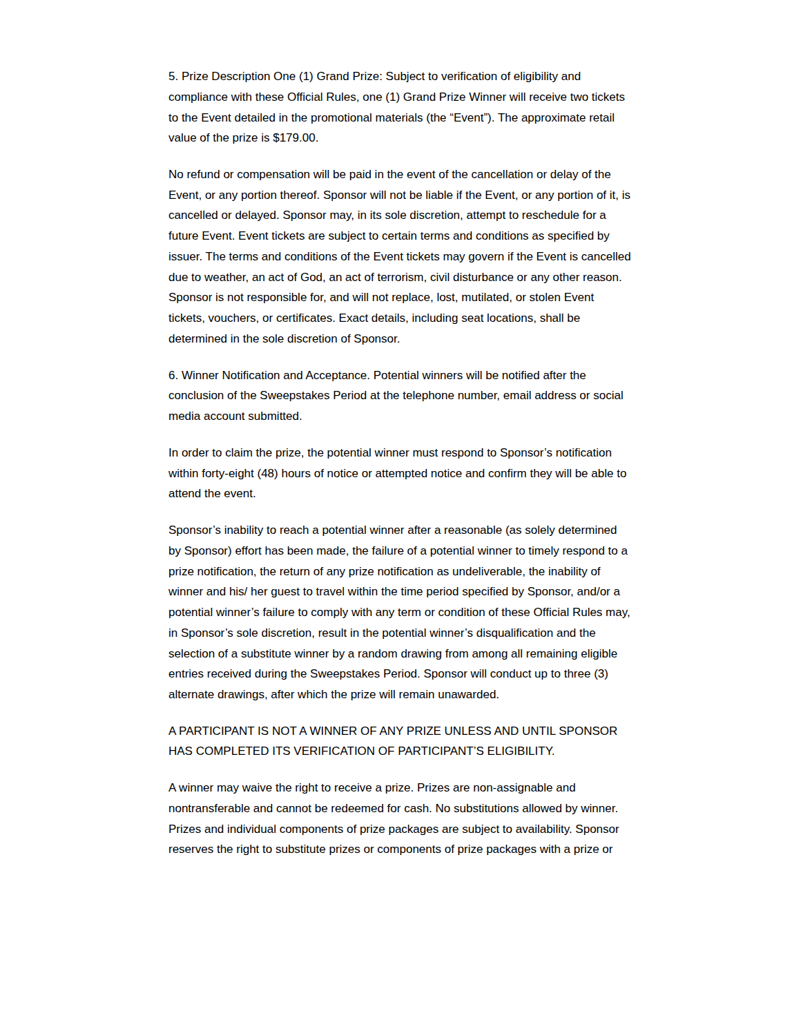5. Prize Description One (1) Grand Prize: Subject to verification of eligibility and compliance with these Official Rules, one (1) Grand Prize Winner will receive two tickets to the Event detailed in the promotional materials (the “Event”). The approximate retail value of the prize is $179.00.
No refund or compensation will be paid in the event of the cancellation or delay of the Event, or any portion thereof. Sponsor will not be liable if the Event, or any portion of it, is cancelled or delayed. Sponsor may, in its sole discretion, attempt to reschedule for a future Event. Event tickets are subject to certain terms and conditions as specified by issuer. The terms and conditions of the Event tickets may govern if the Event is cancelled due to weather, an act of God, an act of terrorism, civil disturbance or any other reason. Sponsor is not responsible for, and will not replace, lost, mutilated, or stolen Event tickets, vouchers, or certificates. Exact details, including seat locations, shall be determined in the sole discretion of Sponsor.
6. Winner Notification and Acceptance. Potential winners will be notified after the conclusion of the Sweepstakes Period at the telephone number, email address or social media account submitted.
In order to claim the prize, the potential winner must respond to Sponsor’s notification within forty-eight (48) hours of notice or attempted notice and confirm they will be able to attend the event.
Sponsor’s inability to reach a potential winner after a reasonable (as solely determined by Sponsor) effort has been made, the failure of a potential winner to timely respond to a prize notification, the return of any prize notification as undeliverable, the inability of winner and his/ her guest to travel within the time period specified by Sponsor, and/or a potential winner’s failure to comply with any term or condition of these Official Rules may, in Sponsor’s sole discretion, result in the potential winner’s disqualification and the selection of a substitute winner by a random drawing from among all remaining eligible entries received during the Sweepstakes Period. Sponsor will conduct up to three (3) alternate drawings, after which the prize will remain unawarded.
A PARTICIPANT IS NOT A WINNER OF ANY PRIZE UNLESS AND UNTIL SPONSOR HAS COMPLETED ITS VERIFICATION OF PARTICIPANT’S ELIGIBILITY.
A winner may waive the right to receive a prize. Prizes are non-assignable and nontransferable and cannot be redeemed for cash. No substitutions allowed by winner. Prizes and individual components of prize packages are subject to availability. Sponsor reserves the right to substitute prizes or components of prize packages with a prize or